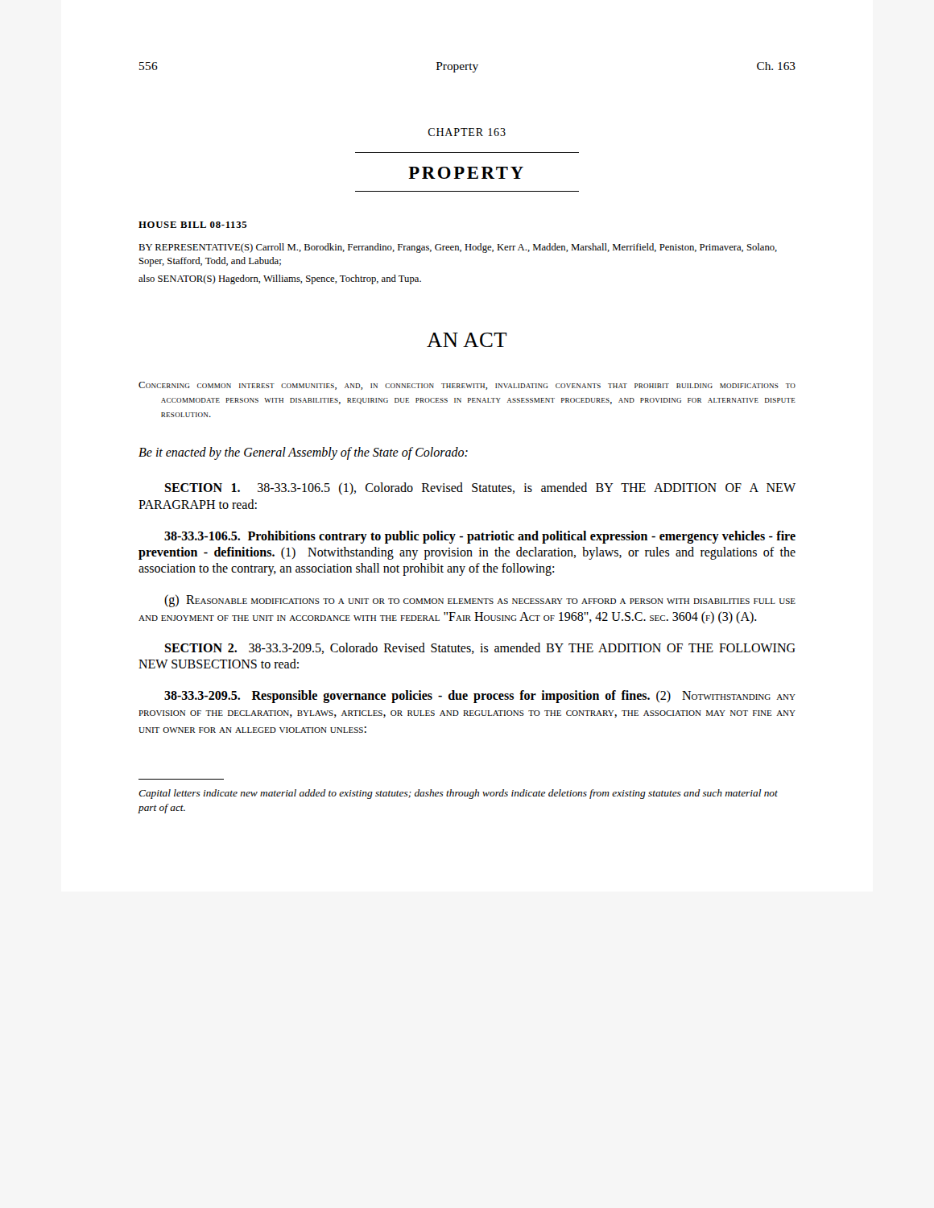556
Property
Ch. 163
CHAPTER 163
PROPERTY
HOUSE BILL 08-1135
BY REPRESENTATIVE(S) Carroll M., Borodkin, Ferrandino, Frangas, Green, Hodge, Kerr A., Madden, Marshall, Merrifield, Peniston, Primavera, Solano, Soper, Stafford, Todd, and Labuda;
also SENATOR(S) Hagedorn, Williams, Spence, Tochtrop, and Tupa.
AN ACT
Concerning common interest communities, and, in connection therewith, invalidating covenants that prohibit building modifications to accommodate persons with disabilities, requiring due process in penalty assessment procedures, and providing for alternative dispute resolution.
Be it enacted by the General Assembly of the State of Colorado:
SECTION 1. 38-33.3-106.5 (1), Colorado Revised Statutes, is amended BY THE ADDITION OF A NEW PARAGRAPH to read:
38-33.3-106.5. Prohibitions contrary to public policy - patriotic and political expression - emergency vehicles - fire prevention - definitions. (1) Notwithstanding any provision in the declaration, bylaws, or rules and regulations of the association to the contrary, an association shall not prohibit any of the following:
(g) Reasonable modifications to a unit or to common elements as necessary to afford a person with disabilities full use and enjoyment of the unit in accordance with the federal "Fair Housing Act of 1968", 42 U.S.C. sec. 3604 (f) (3) (A).
SECTION 2. 38-33.3-209.5, Colorado Revised Statutes, is amended BY THE ADDITION OF THE FOLLOWING NEW SUBSECTIONS to read:
38-33.3-209.5. Responsible governance policies - due process for imposition of fines. (2) Notwithstanding any provision of the declaration, bylaws, articles, or rules and regulations to the contrary, the association may not fine any unit owner for an alleged violation unless:
Capital letters indicate new material added to existing statutes; dashes through words indicate deletions from existing statutes and such material not part of act.